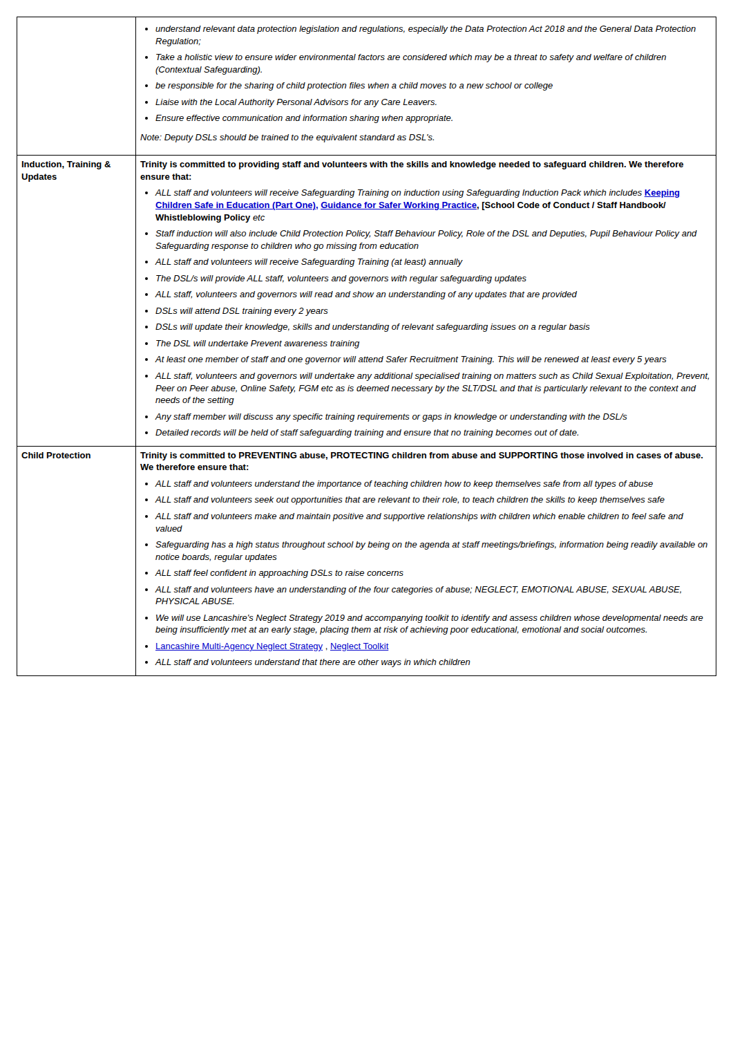| | understand relevant data protection legislation and regulations, especially the Data Protection Act 2018 and the General Data Protection Regulation; Take a holistic view to ensure wider environmental factors are considered which may be a threat to safety and welfare of children (Contextual Safeguarding). be responsible for the sharing of child protection files when a child moves to a new school or college Liaise with the Local Authority Personal Advisors for any Care Leavers. Ensure effective communication and information sharing when appropriate. Note: Deputy DSLs should be trained to the equivalent standard as DSL's. |
| Induction, Training & Updates | Trinity is committed to providing staff and volunteers with the skills and knowledge needed to safeguard children. We therefore ensure that: ALL staff and volunteers will receive Safeguarding Training on induction using Safeguarding Induction Pack which includes Keeping Children Safe in Education (Part One), Guidance for Safer Working Practice , [School Code of Conduct / Staff Handbook/ Whistleblowing Policy etc Staff induction will also include Child Protection Policy, Staff Behaviour Policy, Role of the DSL and Deputies, Pupil Behaviour Policy and Safeguarding response to children who go missing from education ALL staff and volunteers will receive Safeguarding Training (at least) annually The DSL/s will provide ALL staff, volunteers and governors with regular safeguarding updates ALL staff, volunteers and governors will read and show an understanding of any updates that are provided DSLs will attend DSL training every 2 years DSLs will update their knowledge, skills and understanding of relevant safeguarding issues on a regular basis The DSL will undertake Prevent awareness training At least one member of staff and one governor will attend Safer Recruitment Training. This will be renewed at least every 5 years ALL staff, volunteers and governors will undertake any additional specialised training on matters such as Child Sexual Exploitation, Prevent, Peer on Peer abuse, Online Safety, FGM etc as is deemed necessary by the SLT/DSL and that is particularly relevant to the context and needs of the setting Any staff member will discuss any specific training requirements or gaps in knowledge or understanding with the DSL/s Detailed records will be held of staff safeguarding training and ensure that no training becomes out of date. |
| Child Protection | Trinity is committed to PREVENTING abuse, PROTECTING children from abuse and SUPPORTING those involved in cases of abuse. We therefore ensure that: ALL staff and volunteers understand the importance of teaching children how to keep themselves safe from all types of abuse ALL staff and volunteers seek out opportunities that are relevant to their role, to teach children the skills to keep themselves safe ALL staff and volunteers make and maintain positive and supportive relationships with children which enable children to feel safe and valued Safeguarding has a high status throughout school by being on the agenda at staff meetings/briefings, information being readily available on notice boards, regular updates ALL staff feel confident in approaching DSLs to raise concerns ALL staff and volunteers have an understanding of the four categories of abuse; NEGLECT, EMOTIONAL ABUSE, SEXUAL ABUSE, PHYSICAL ABUSE. We will use Lancashire's Neglect Strategy 2019 and accompanying toolkit to identify and assess children whose developmental needs are being insufficiently met at an early stage, placing them at risk of achieving poor educational, emotional and social outcomes. Lancashire Multi-Agency Neglect Strategy , Neglect Toolkit ALL staff and volunteers understand that there are other ways in which children |